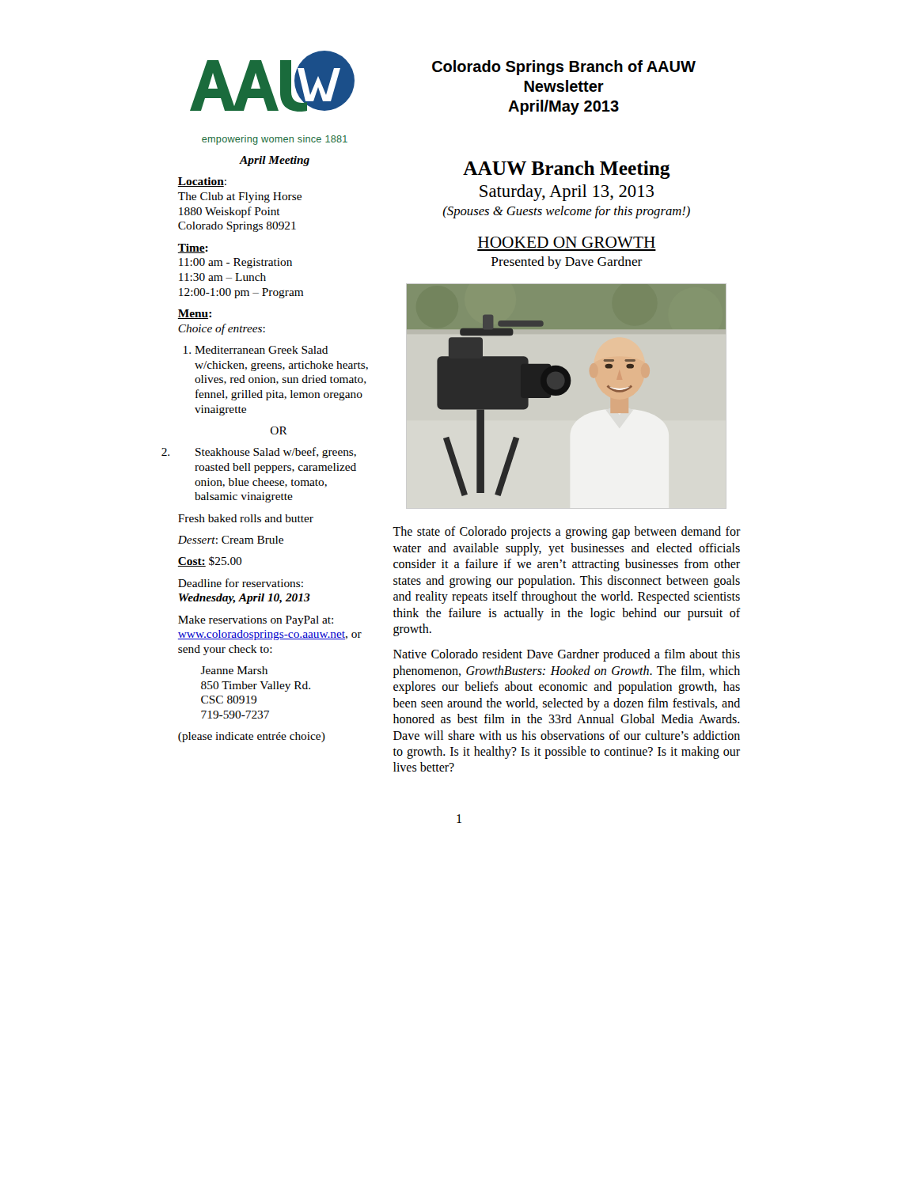empowering women since 1881
Colorado Springs Branch of AAUW
Newsletter
April/May 2013
April Meeting
Location:
The Club at Flying Horse
1880 Weiskopf Point
Colorado Springs 80921
Time:
11:00 am - Registration
11:30 am – Lunch
12:00-1:00 pm – Program
Menu:
Choice of entrees:
Mediterranean Greek Salad w/chicken, greens, artichoke hearts, olives, red onion, sun dried tomato, fennel, grilled pita, lemon oregano vinaigrette
OR
2. Steakhouse Salad w/beef, greens, roasted bell peppers, caramelized onion, blue cheese, tomato, balsamic vinaigrette
Fresh baked rolls and butter
Dessert: Cream Brule
Cost: $25.00
Deadline for reservations:
Wednesday, April 10, 2013
Make reservations on PayPal at: www.coloradosprings-co.aauw.net, or send your check to:
Jeanne Marsh
850 Timber Valley Rd.
CSC 80919
719-590-7237
(please indicate entrée choice)
AAUW Branch Meeting
Saturday, April 13, 2013
(Spouses & Guests welcome for this program!)
HOOKED ON GROWTH
Presented by Dave Gardner
The state of Colorado projects a growing gap between demand for water and available supply, yet businesses and elected officials consider it a failure if we aren’t attracting businesses from other states and growing our population. This disconnect between goals and reality repeats itself throughout the world. Respected scientists think the failure is actually in the logic behind our pursuit of growth.
Native Colorado resident Dave Gardner produced a film about this phenomenon, GrowthBusters: Hooked on Growth. The film, which explores our beliefs about economic and population growth, has been seen around the world, selected by a dozen film festivals, and honored as best film in the 33rd Annual Global Media Awards. Dave will share with us his observations of our culture’s addiction to growth. Is it healthy? Is it possible to continue? Is it making our lives better?
1